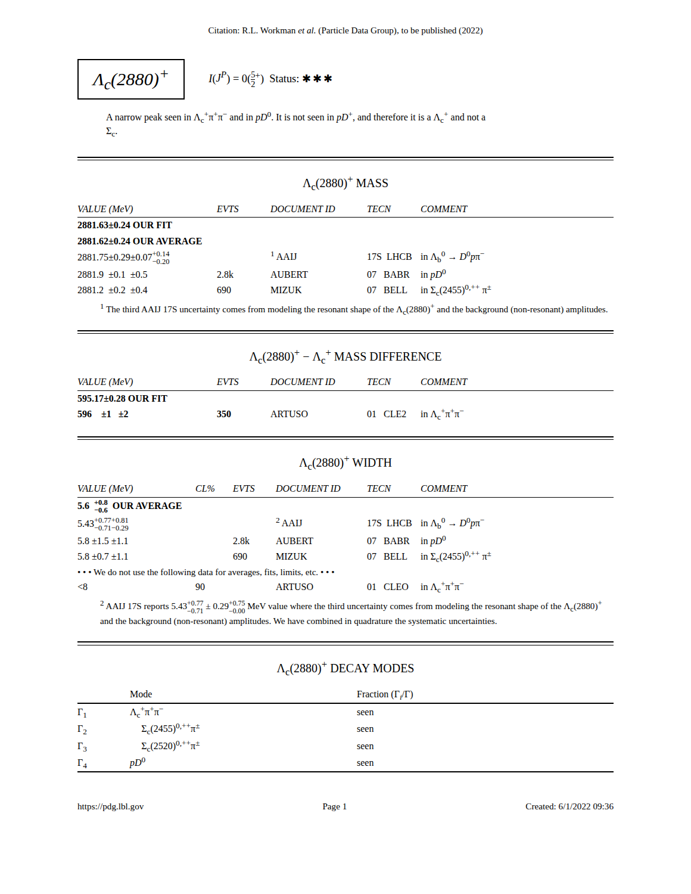Citation: R.L. Workman et al. (Particle Data Group), to be published (2022)
Λc(2880)+
I(JP) = 0(52+) Status: ✱✱✱
A narrow peak seen in Λc+π+π− and in pD0. It is not seen in pD+, and therefore it is a Λc+ and not a Σc.
Λc(2880)+ MASS
| VALUE (MeV) | EVTS | DOCUMENT ID | TECN | COMMENT |
| --- | --- | --- | --- | --- |
| 2881.63±0.24 OUR FIT | | | | |
| 2881.62±0.24 OUR AVERAGE | | | | |
| 2881.75±0.29±0.07 +0.14 −0.20 | | 1 AAIJ | 17S LHCB | in Λ b 0 → D 0 p π − |
| 2881.9 ±0.1 ±0.5 | 2.8k | AUBERT | 07 BABR | in pD 0 |
| 2881.2 ±0.2 ±0.4 | 690 | MIZUK | 07 BELL | in Σ c (2455) 0,++ π ± |
1 The third AAIJ 17S uncertainty comes from modeling the resonant shape of the Λc(2880)+ and the background (non-resonant) amplitudes.
Λc(2880)+ − Λc+ MASS DIFFERENCE
| VALUE (MeV) | EVTS | DOCUMENT ID | TECN | COMMENT |
| --- | --- | --- | --- | --- |
| 595.17±0.28 OUR FIT | | | | |
| 596 ±1 ±2 | 350 | ARTUSO | 01 CLE2 | in Λ c + π + π − |
Λc(2880)+ WIDTH
| VALUE (MeV) | CL% | EVTS | DOCUMENT ID | TECN | COMMENT |
| --- | --- | --- | --- | --- | --- |
| 5.6 +0.8 −0.6 OUR AVERAGE | | | | | |
| 5.43 +0.77 −0.71 +0.81 −0.29 | | | 2 AAIJ | 17S LHCB | in Λ b 0 → D 0 p π − |
| 5.8 ±1.5 ±1.1 | | 2.8k | AUBERT | 07 BABR | in pD 0 |
| 5.8 ±0.7 ±1.1 | | 690 | MIZUK | 07 BELL | in Σ c (2455) 0,++ π ± |
| • • • We do not use the following data for averages, fits, limits, etc. • • • |
| <8 | 90 | | ARTUSO | 01 CLEO | in Λ c + π + π − |
2 AAIJ 17S reports 5.43+0.77−0.71 ± 0.29+0.75−0.00 MeV value where the third uncertainty comes from modeling the resonant shape of the Λc(2880)+ and the background (non-resonant) amplitudes. We have combined in quadrature the systematic uncertainties.
Λc(2880)+ DECAY MODES
| | Mode | Fraction (Γ i /Γ) |
| --- | --- | --- |
| Γ 1 | Λ c + π + π − | seen |
| Γ 2 | Σ c (2455) 0,++ π ± | seen |
| Γ 3 | Σ c (2520) 0,++ π ± | seen |
| Γ 4 | pD 0 | seen |
https://pdg.lbl.gov Page 1 Created: 6/1/2022 09:36